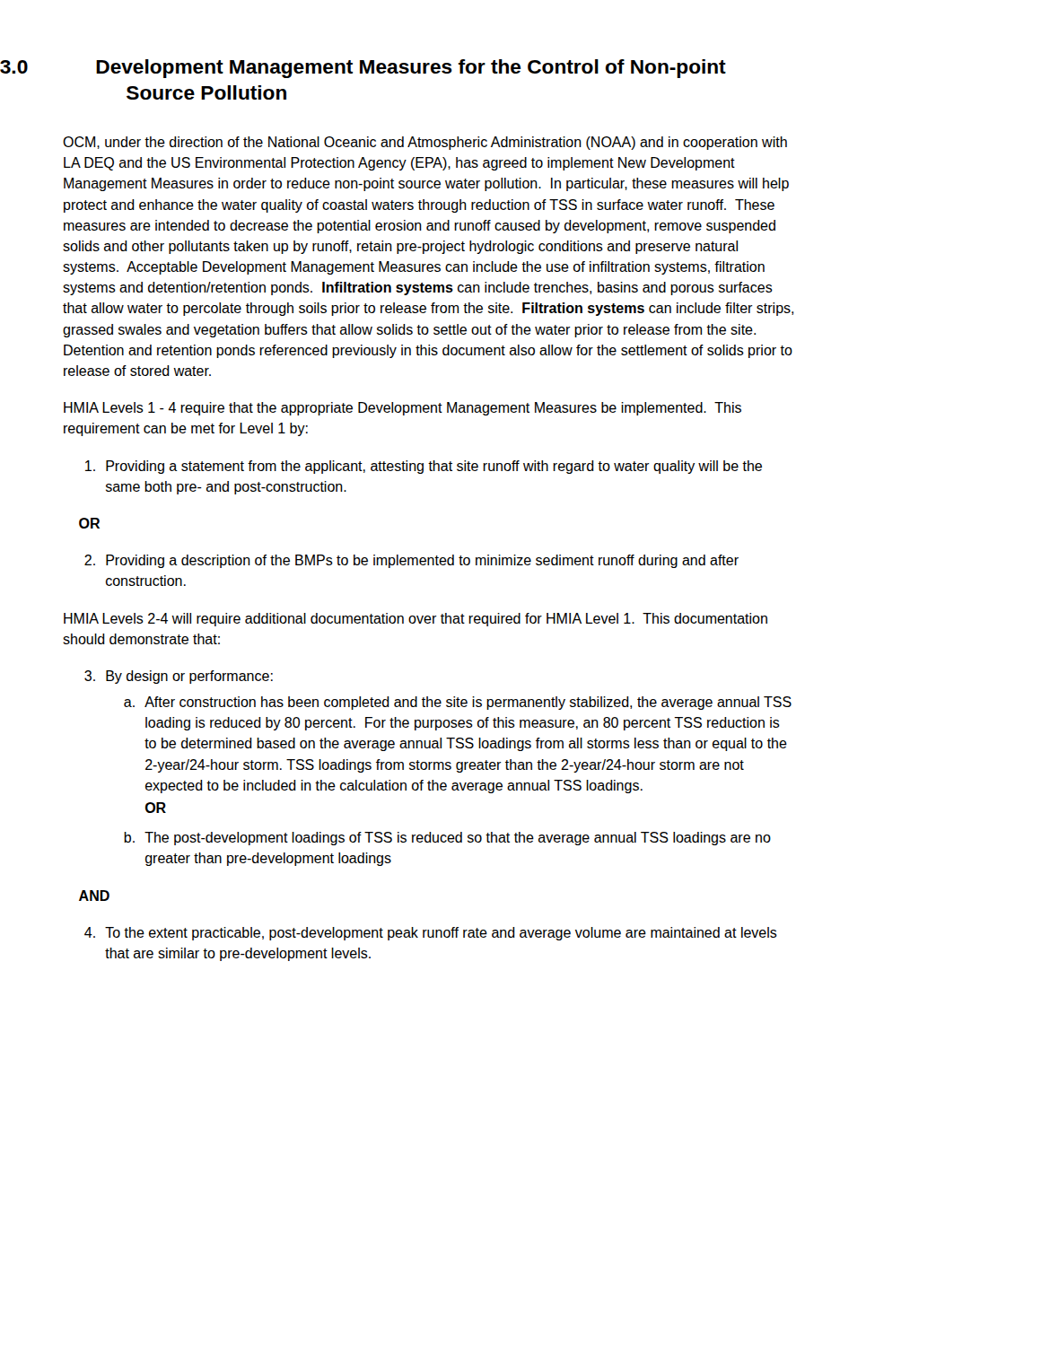3.0 Development Management Measures for the Control of Non-point Source Pollution
OCM, under the direction of the National Oceanic and Atmospheric Administration (NOAA) and in cooperation with LA DEQ and the US Environmental Protection Agency (EPA), has agreed to implement New Development Management Measures in order to reduce non-point source water pollution. In particular, these measures will help protect and enhance the water quality of coastal waters through reduction of TSS in surface water runoff. These measures are intended to decrease the potential erosion and runoff caused by development, remove suspended solids and other pollutants taken up by runoff, retain pre-project hydrologic conditions and preserve natural systems. Acceptable Development Management Measures can include the use of infiltration systems, filtration systems and detention/retention ponds. Infiltration systems can include trenches, basins and porous surfaces that allow water to percolate through soils prior to release from the site. Filtration systems can include filter strips, grassed swales and vegetation buffers that allow solids to settle out of the water prior to release from the site. Detention and retention ponds referenced previously in this document also allow for the settlement of solids prior to release of stored water.
HMIA Levels 1 - 4 require that the appropriate Development Management Measures be implemented. This requirement can be met for Level 1 by:
Providing a statement from the applicant, attesting that site runoff with regard to water quality will be the same both pre- and post-construction.
OR
Providing a description of the BMPs to be implemented to minimize sediment runoff during and after construction.
HMIA Levels 2-4 will require additional documentation over that required for HMIA Level 1. This documentation should demonstrate that:
By design or performance:
After construction has been completed and the site is permanently stabilized, the average annual TSS loading is reduced by 80 percent. For the purposes of this measure, an 80 percent TSS reduction is to be determined based on the average annual TSS loadings from all storms less than or equal to the 2-year/24-hour storm. TSS loadings from storms greater than the 2-year/24-hour storm are not expected to be included in the calculation of the average annual TSS loadings.OR
The post-development loadings of TSS is reduced so that the average annual TSS loadings are no greater than pre-development loadings
AND
To the extent practicable, post-development peak runoff rate and average volume are maintained at levels that are similar to pre-development levels.